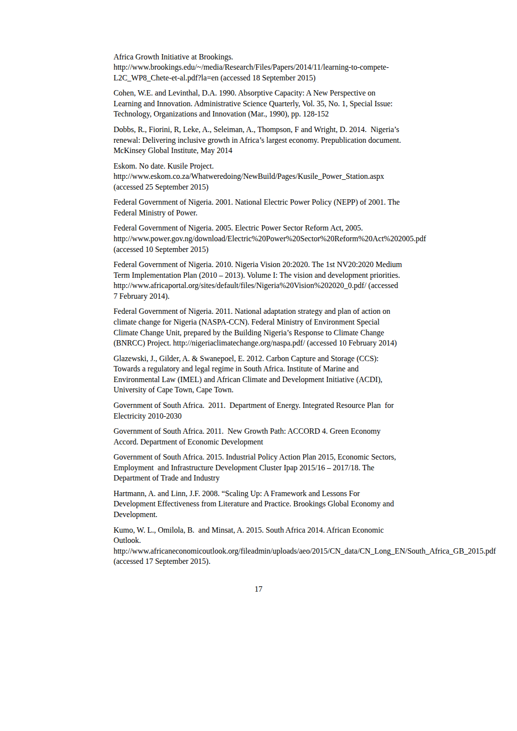Africa Growth Initiative at Brookings.
http://www.brookings.edu/~/media/Research/Files/Papers/2014/11/learning-to-compete-L2C_WP8_Chete-et-al.pdf?la=en (accessed 18 September 2015)
Cohen, W.E. and Levinthal, D.A. 1990. Absorptive Capacity: A New Perspective on Learning and Innovation. Administrative Science Quarterly, Vol. 35, No. 1, Special Issue: Technology, Organizations and Innovation (Mar., 1990), pp. 128-152
Dobbs, R., Fiorini, R, Leke, A., Seleiman, A., Thompson, F and Wright, D. 2014. Nigeria’s renewal: Delivering inclusive growth in Africa’s largest economy. Prepublication document. McKinsey Global Institute, May 2014
Eskom. No date. Kusile Project.
http://www.eskom.co.za/Whatweredoing/NewBuild/Pages/Kusile_Power_Station.aspx (accessed 25 September 2015)
Federal Government of Nigeria. 2001. National Electric Power Policy (NEPP) of 2001. The Federal Ministry of Power.
Federal Government of Nigeria. 2005. Electric Power Sector Reform Act, 2005. http://www.power.gov.ng/download/Electric%20Power%20Sector%20Reform%20Act%202005.pdf (accessed 10 September 2015)
Federal Government of Nigeria. 2010. Nigeria Vision 20:2020. The 1st NV20:2020 Medium Term Implementation Plan (2010 – 2013). Volume I: The vision and development priorities. http://www.africaportal.org/sites/default/files/Nigeria%20Vision%202020_0.pdf/ (accessed 7 February 2014).
Federal Government of Nigeria. 2011. National adaptation strategy and plan of action on climate change for Nigeria (NASPA-CCN). Federal Ministry of Environment Special Climate Change Unit, prepared by the Building Nigeria’s Response to Climate Change (BNRCC) Project. http://nigeriaclimatechange.org/naspa.pdf/ (accessed 10 February 2014)
Glazewski, J., Gilder, A. & Swanepoel, E. 2012. Carbon Capture and Storage (CCS): Towards a regulatory and legal regime in South Africa. Institute of Marine and Environmental Law (IMEL) and African Climate and Development Initiative (ACDI), University of Cape Town, Cape Town.
Government of South Africa. 2011. Department of Energy. Integrated Resource Plan for Electricity 2010-2030
Government of South Africa. 2011. New Growth Path: ACCORD 4. Green Economy Accord. Department of Economic Development
Government of South Africa. 2015. Industrial Policy Action Plan 2015, Economic Sectors, Employment and Infrastructure Development Cluster Ipap 2015/16 – 2017/18. The Department of Trade and Industry
Hartmann, A. and Linn, J.F. 2008. “Scaling Up: A Framework and Lessons For Development Effectiveness from Literature and Practice. Brookings Global Economy and Development.
Kumo, W. L., Omilola, B. and Minsat, A. 2015. South Africa 2014. African Economic Outlook.
http://www.africaneconomicoutlook.org/fileadmin/uploads/aeo/2015/CN_data/CN_Long_EN/South_Africa_GB_2015.pdf (accessed 17 September 2015).
17